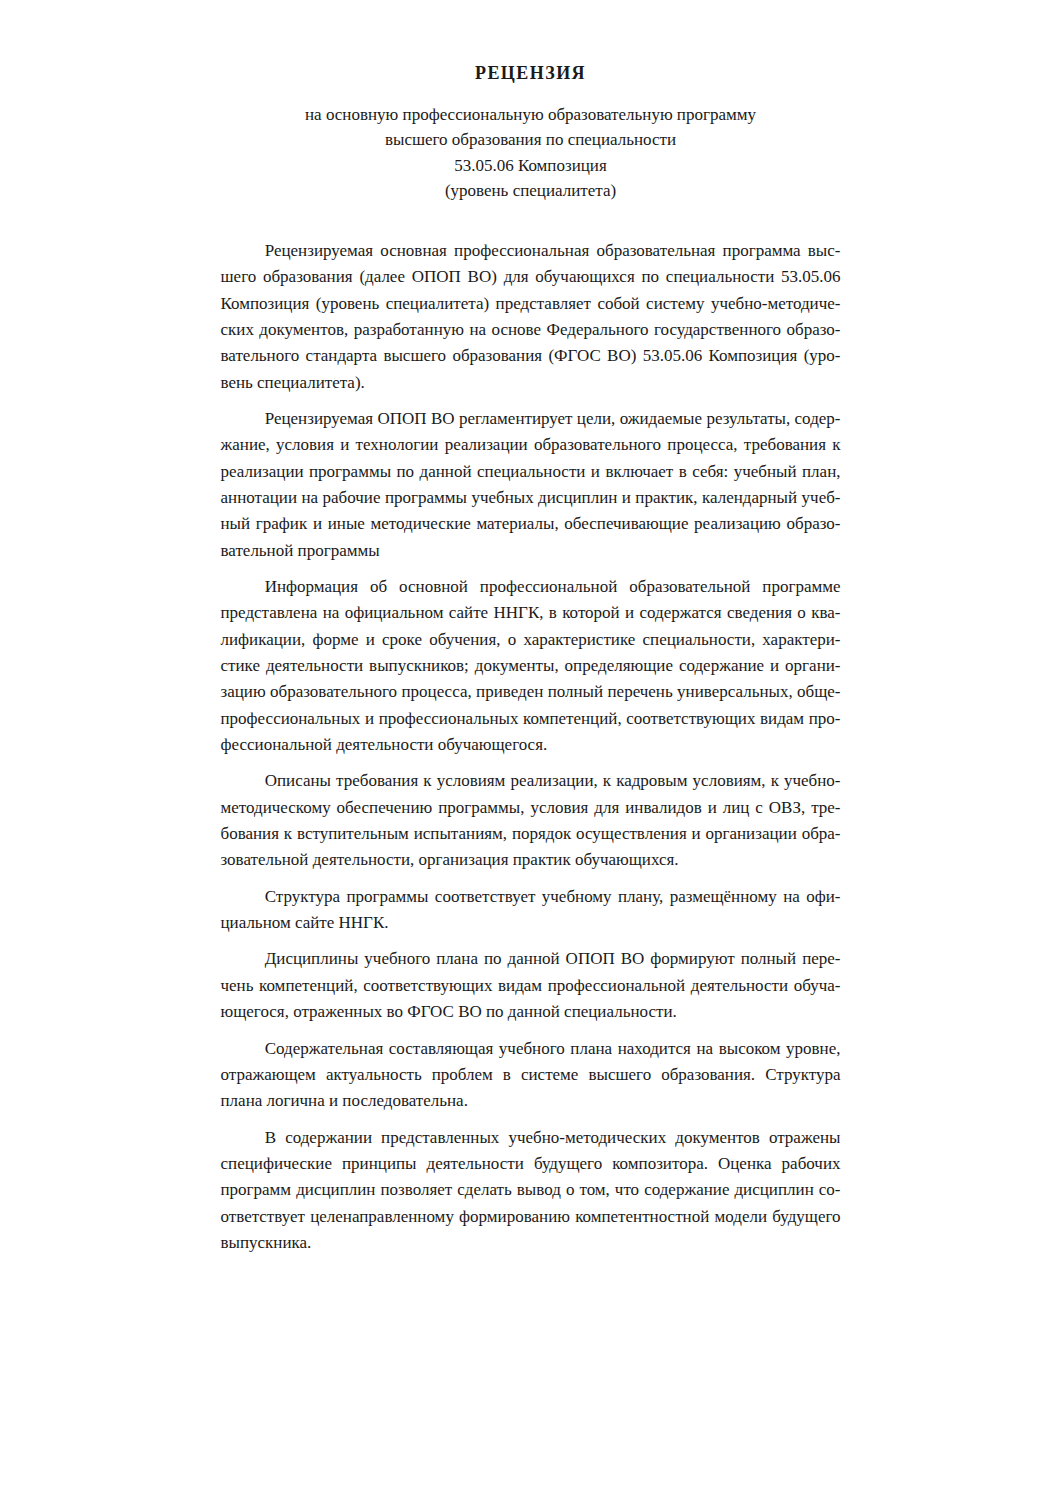Рецензия
на основную профессиональную образовательную программу высшего образования по специальности 53.05.06 Композиция (уровень специалитета)
Рецензируемая основная профессиональная образовательная программа высшего образования (далее ОПОП ВО) для обучающихся по специальности 53.05.06 Композиция (уровень специалитета) представляет собой систему учебно-методических документов, разработанную на основе Федерального государственного образовательного стандарта высшего образования (ФГОС ВО) 53.05.06 Композиция (уровень специалитета).
Рецензируемая ОПОП ВО регламентирует цели, ожидаемые результаты, содержание, условия и технологии реализации образовательного процесса, требования к реализации программы по данной специальности и включает в себя: учебный план, аннотации на рабочие программы учебных дисциплин и практик, календарный учебный график и иные методические материалы, обеспечивающие реализацию образовательной программы
Информация об основной профессиональной образовательной программе представлена на официальном сайте ННГК, в которой и содержатся сведения о квалификации, форме и сроке обучения, о характеристике специальности, характеристике деятельности выпускников; документы, определяющие содержание и организацию образовательного процесса, приведен полный перечень универсальных, общепрофессиональных и профессиональных компетенций, соответствующих видам профессиональной деятельности обучающегося.
Описаны требования к условиям реализации, к кадровым условиям, к учебно-методическому обеспечению программы, условия для инвалидов и лиц с ОВЗ, требования к вступительным испытаниям, порядок осуществления и организации образовательной деятельности, организация практик обучающихся.
Структура программы соответствует учебному плану, размещённому на официальном сайте ННГК.
Дисциплины учебного плана по данной ОПОП ВО формируют полный перечень компетенций, соответствующих видам профессиональной деятельности обучающегося, отраженных во ФГОС ВО по данной специальности.
Содержательная составляющая учебного плана находится на высоком уровне, отражающем актуальность проблем в системе высшего образования. Структура плана логична и последовательна.
В содержании представленных учебно-методических документов отражены специфические принципы деятельности будущего композитора. Оценка рабочих программ дисциплин позволяет сделать вывод о том, что содержание дисциплин соответствует целенаправленному формированию компетентностной модели будущего выпускника.